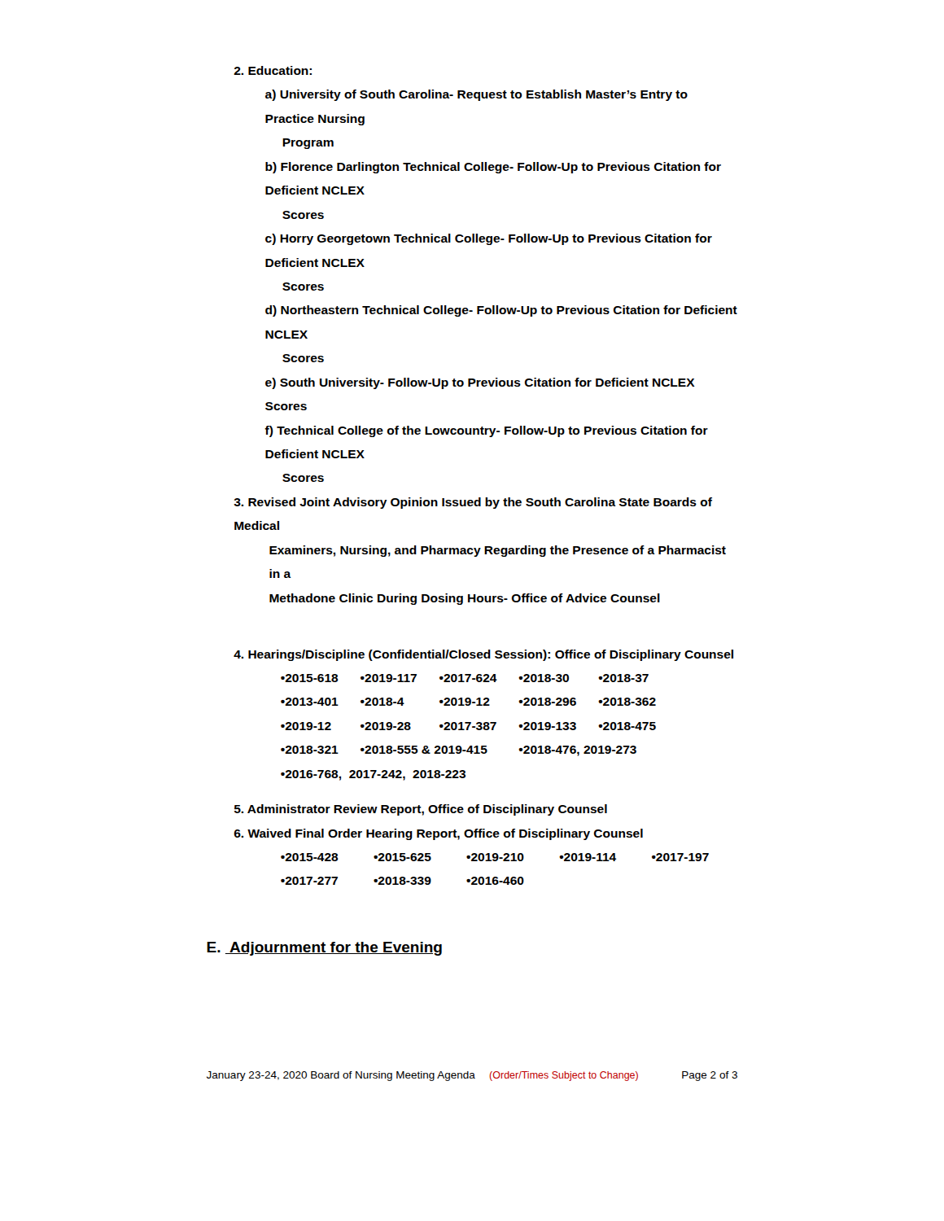2. Education:
a) University of South Carolina- Request to Establish Master’s Entry to Practice Nursing Program
b) Florence Darlington Technical College- Follow-Up to Previous Citation for Deficient NCLEX Scores
c) Horry Georgetown Technical College- Follow-Up to Previous Citation for Deficient NCLEX Scores
d) Northeastern Technical College- Follow-Up to Previous Citation for Deficient NCLEX Scores
e) South University- Follow-Up to Previous Citation for Deficient NCLEX Scores
f) Technical College of the Lowcountry- Follow-Up to Previous Citation for Deficient NCLEX Scores
3. Revised Joint Advisory Opinion Issued by the South Carolina State Boards of Medical Examiners, Nursing, and Pharmacy Regarding the Presence of a Pharmacist in a Methadone Clinic During Dosing Hours- Office of Advice Counsel
4. Hearings/Discipline (Confidential/Closed Session): Office of Disciplinary Counsel
| •2015-618 | •2019-117 | •2017-624 | •2018-30 | •2018-37 |
| •2013-401 | •2018-4 | •2019-12 | •2018-296 | •2018-362 |
| •2019-12 | •2019-28 | •2017-387 | •2019-133 | •2018-475 |
| •2018-321 | •2018-555 & 2019-415 | •2018-476, 2019-273 |
| •2016-768, 2017-242, 2018-223 |
5. Administrator Review Report, Office of Disciplinary Counsel
6. Waived Final Order Hearing Report, Office of Disciplinary Counsel
| •2015-428 | •2015-625 | •2019-210 | •2019-114 | •2017-197 |
| •2017-277 | •2018-339 | •2016-460 | | |
E. Adjournment for the Evening
January 23-24, 2020 Board of Nursing Meeting Agenda (Order/Times Subject to Change)
Page 2 of 3